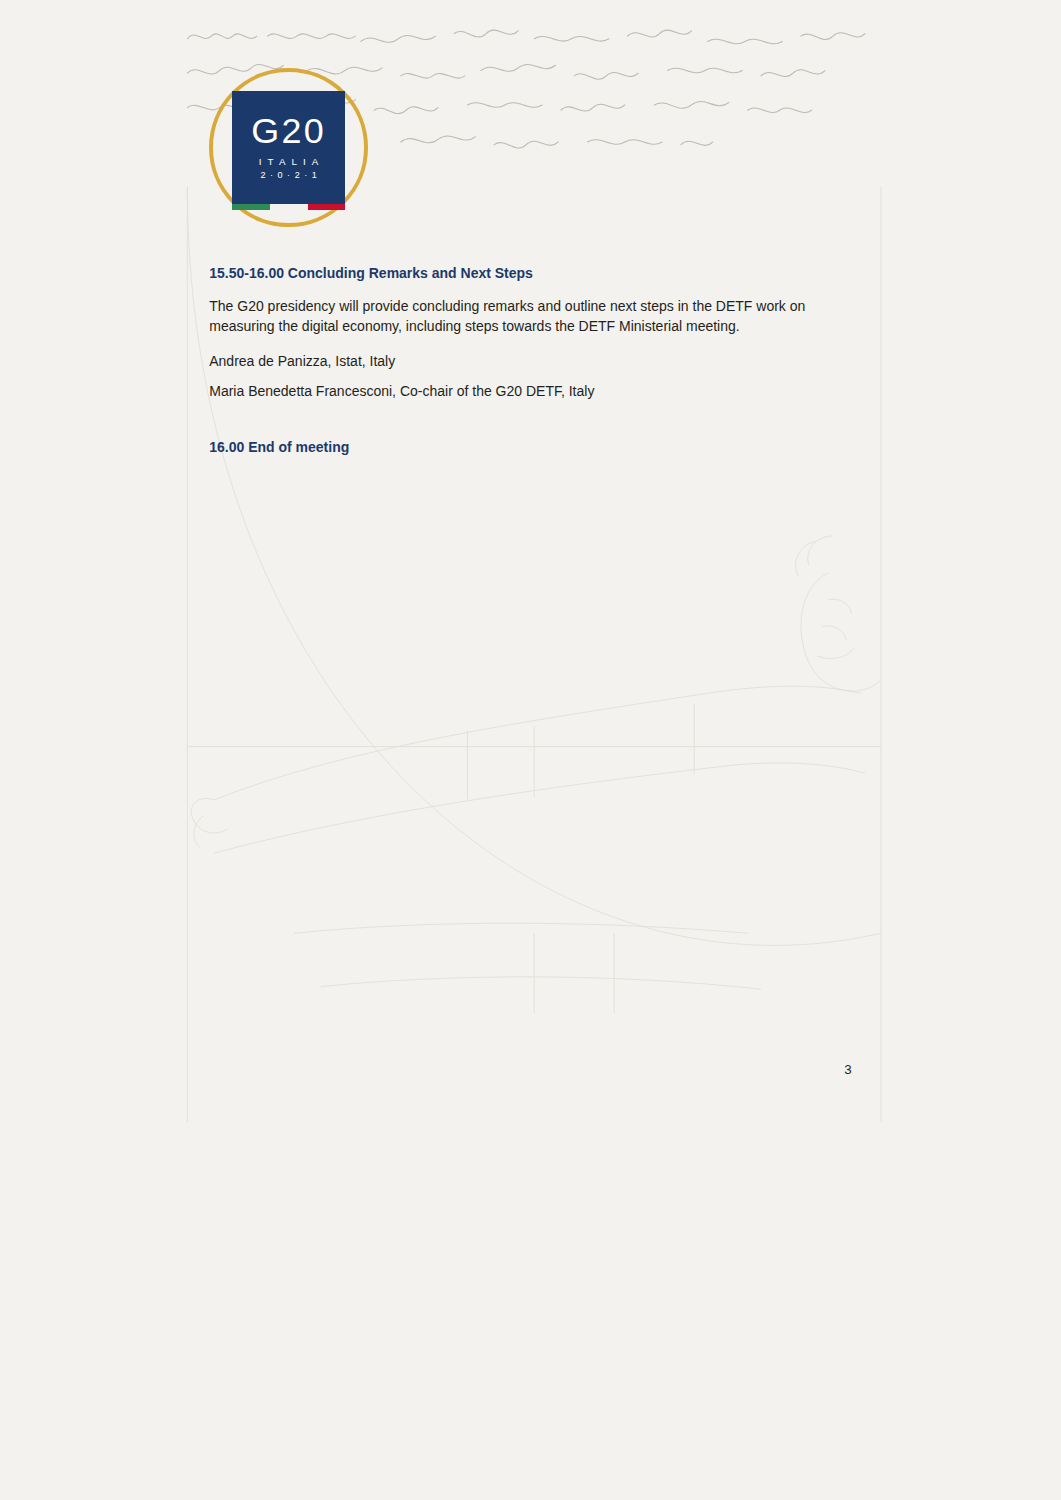G20
ITALIA
2·0·2·1
15.50-16.00 Concluding Remarks and Next Steps
The G20 presidency will provide concluding remarks and outline next steps in the DETF work on measuring the digital economy, including steps towards the DETF Ministerial meeting.
Andrea de Panizza, Istat, Italy
Maria Benedetta Francesconi, Co-chair of the G20 DETF, Italy
16.00 End of meeting
3